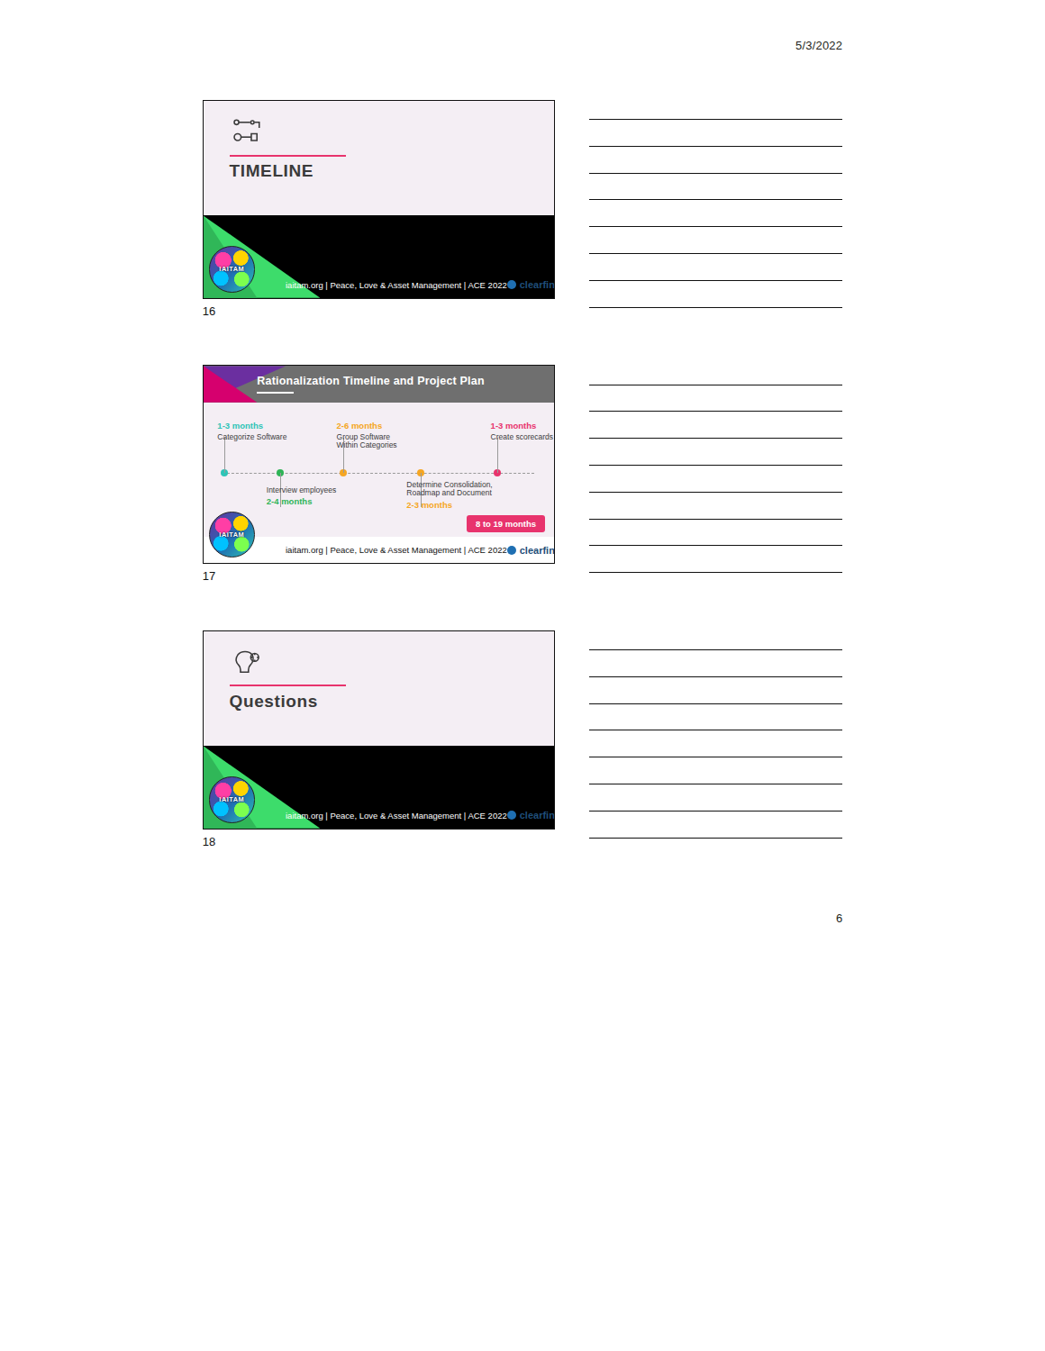5/3/2022
TIMELINE
IAITAM
iaitam.org | Peace, Love & Asset Management | ACE 2022
clearfind
16
Rationalization Timeline and Project Plan
1-3 months Categorize Software
2-6 months Group Software
Within Categories
1-3 months Create scorecards
Interview employees 2-4 months
Determine Consolidation,
Roadmap and Document 2-3 months
8 to 19 months
IAITAM
iaitam.org | Peace, Love & Asset Management | ACE 2022
clearfind
17
Questions
IAITAM
iaitam.org | Peace, Love & Asset Management | ACE 2022
clearfind
18
6